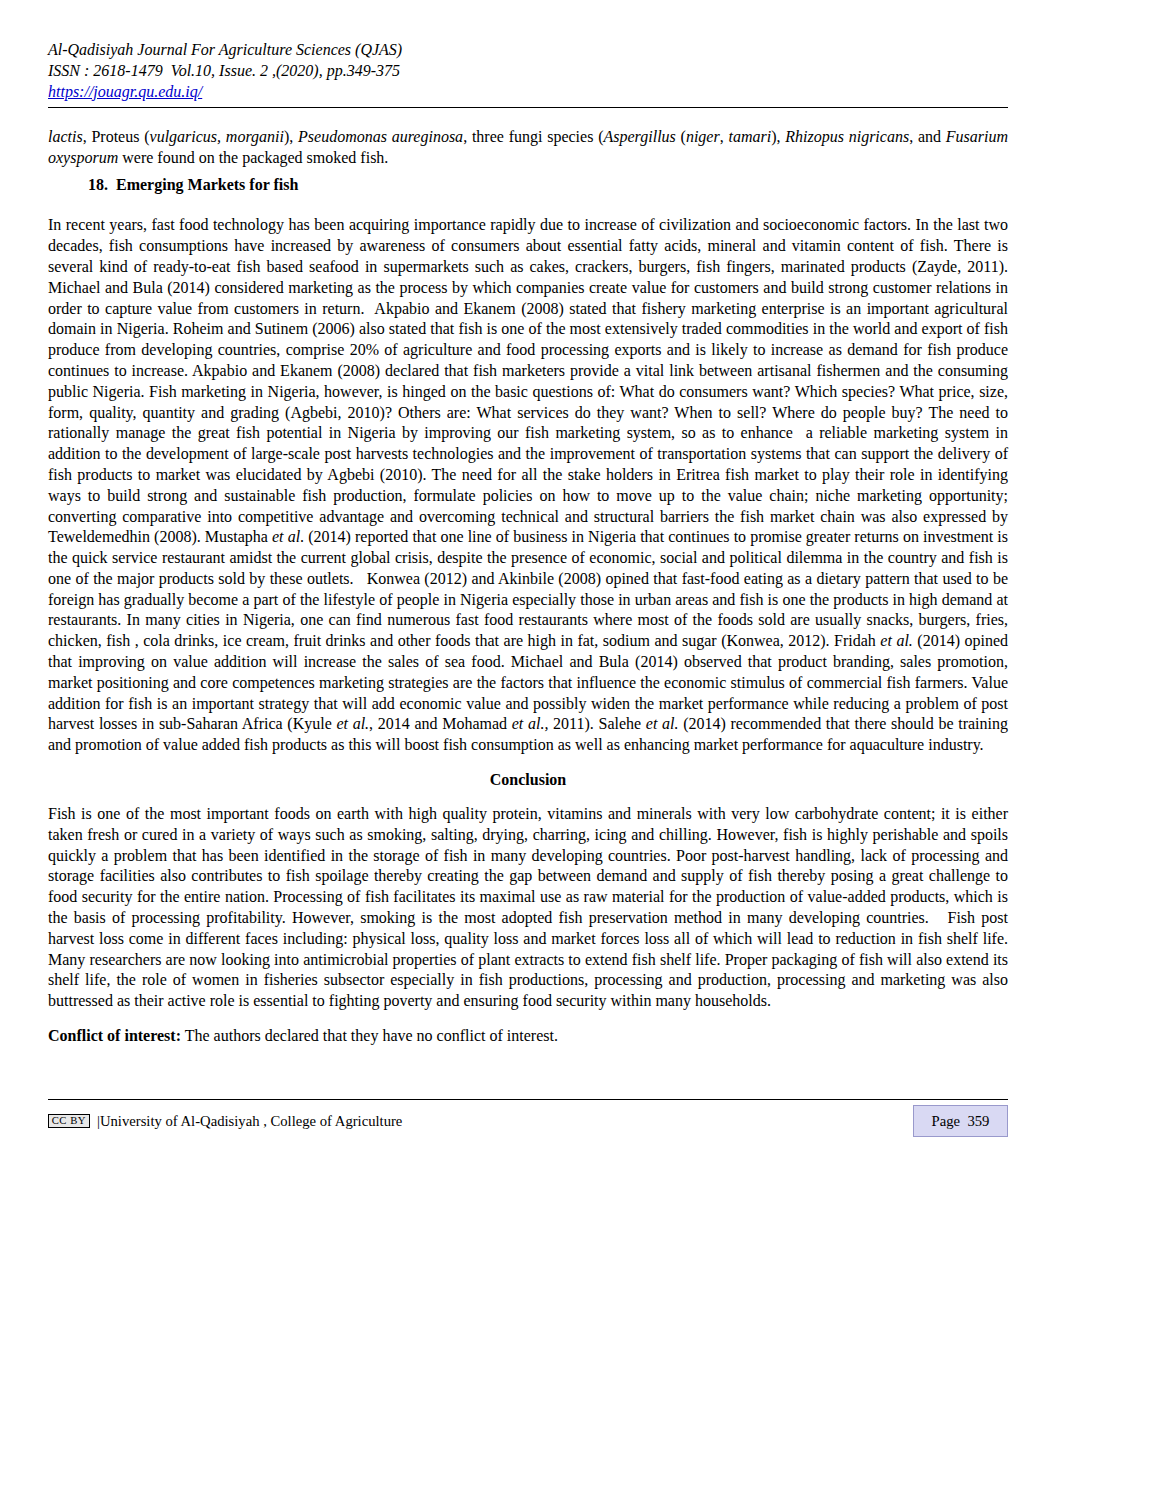Al-Qadisiyah Journal For Agriculture Sciences (QJAS) ISSN : 2618-1479 Vol.10, Issue. 2 ,(2020), pp.349-375 https://jouagr.qu.edu.iq/
lactis, Proteus (vulgaricus, morganii), Pseudomonas aureginosa, three fungi species (Aspergillus (niger, tamari), Rhizopus nigricans, and Fusarium oxysporum were found on the packaged smoked fish.
18. Emerging Markets for fish
In recent years, fast food technology has been acquiring importance rapidly due to increase of civilization and socioeconomic factors. In the last two decades, fish consumptions have increased by awareness of consumers about essential fatty acids, mineral and vitamin content of fish. There is several kind of ready-to-eat fish based seafood in supermarkets such as cakes, crackers, burgers, fish fingers, marinated products (Zayde, 2011). Michael and Bula (2014) considered marketing as the process by which companies create value for customers and build strong customer relations in order to capture value from customers in return. Akpabio and Ekanem (2008) stated that fishery marketing enterprise is an important agricultural domain in Nigeria. Roheim and Sutinem (2006) also stated that fish is one of the most extensively traded commodities in the world and export of fish produce from developing countries, comprise 20% of agriculture and food processing exports and is likely to increase as demand for fish produce continues to increase. Akpabio and Ekanem (2008) declared that fish marketers provide a vital link between artisanal fishermen and the consuming public Nigeria. Fish marketing in Nigeria, however, is hinged on the basic questions of: What do consumers want? Which species? What price, size, form, quality, quantity and grading (Agbebi, 2010)? Others are: What services do they want? When to sell? Where do people buy? The need to rationally manage the great fish potential in Nigeria by improving our fish marketing system, so as to enhance a reliable marketing system in addition to the development of large-scale post harvests technologies and the improvement of transportation systems that can support the delivery of fish products to market was elucidated by Agbebi (2010). The need for all the stake holders in Eritrea fish market to play their role in identifying ways to build strong and sustainable fish production, formulate policies on how to move up to the value chain; niche marketing opportunity; converting comparative into competitive advantage and overcoming technical and structural barriers the fish market chain was also expressed by Teweldemedhin (2008). Mustapha et al. (2014) reported that one line of business in Nigeria that continues to promise greater returns on investment is the quick service restaurant amidst the current global crisis, despite the presence of economic, social and political dilemma in the country and fish is one of the major products sold by these outlets. Konwea (2012) and Akinbile (2008) opined that fast-food eating as a dietary pattern that used to be foreign has gradually become a part of the lifestyle of people in Nigeria especially those in urban areas and fish is one the products in high demand at restaurants. In many cities in Nigeria, one can find numerous fast food restaurants where most of the foods sold are usually snacks, burgers, fries, chicken, fish , cola drinks, ice cream, fruit drinks and other foods that are high in fat, sodium and sugar (Konwea, 2012). Fridah et al. (2014) opined that improving on value addition will increase the sales of sea food. Michael and Bula (2014) observed that product branding, sales promotion, market positioning and core competences marketing strategies are the factors that influence the economic stimulus of commercial fish farmers. Value addition for fish is an important strategy that will add economic value and possibly widen the market performance while reducing a problem of post harvest losses in sub-Saharan Africa (Kyule et al., 2014 and Mohamad et al., 2011). Salehe et al. (2014) recommended that there should be training and promotion of value added fish products as this will boost fish consumption as well as enhancing market performance for aquaculture industry.
Conclusion
Fish is one of the most important foods on earth with high quality protein, vitamins and minerals with very low carbohydrate content; it is either taken fresh or cured in a variety of ways such as smoking, salting, drying, charring, icing and chilling. However, fish is highly perishable and spoils quickly a problem that has been identified in the storage of fish in many developing countries. Poor post-harvest handling, lack of processing and storage facilities also contributes to fish spoilage thereby creating the gap between demand and supply of fish thereby posing a great challenge to food security for the entire nation. Processing of fish facilitates its maximal use as raw material for the production of value-added products, which is the basis of processing profitability. However, smoking is the most adopted fish preservation method in many developing countries. Fish post harvest loss come in different faces including: physical loss, quality loss and market forces loss all of which will lead to reduction in fish shelf life. Many researchers are now looking into antimicrobial properties of plant extracts to extend fish shelf life. Proper packaging of fish will also extend its shelf life, the role of women in fisheries subsector especially in fish productions, processing and production, processing and marketing was also buttressed as their active role is essential to fighting poverty and ensuring food security within many households.
Conflict of interest: The authors declared that they have no conflict of interest.
CC BY |University of Al-Qadisiyah , College of Agriculture
Page 359